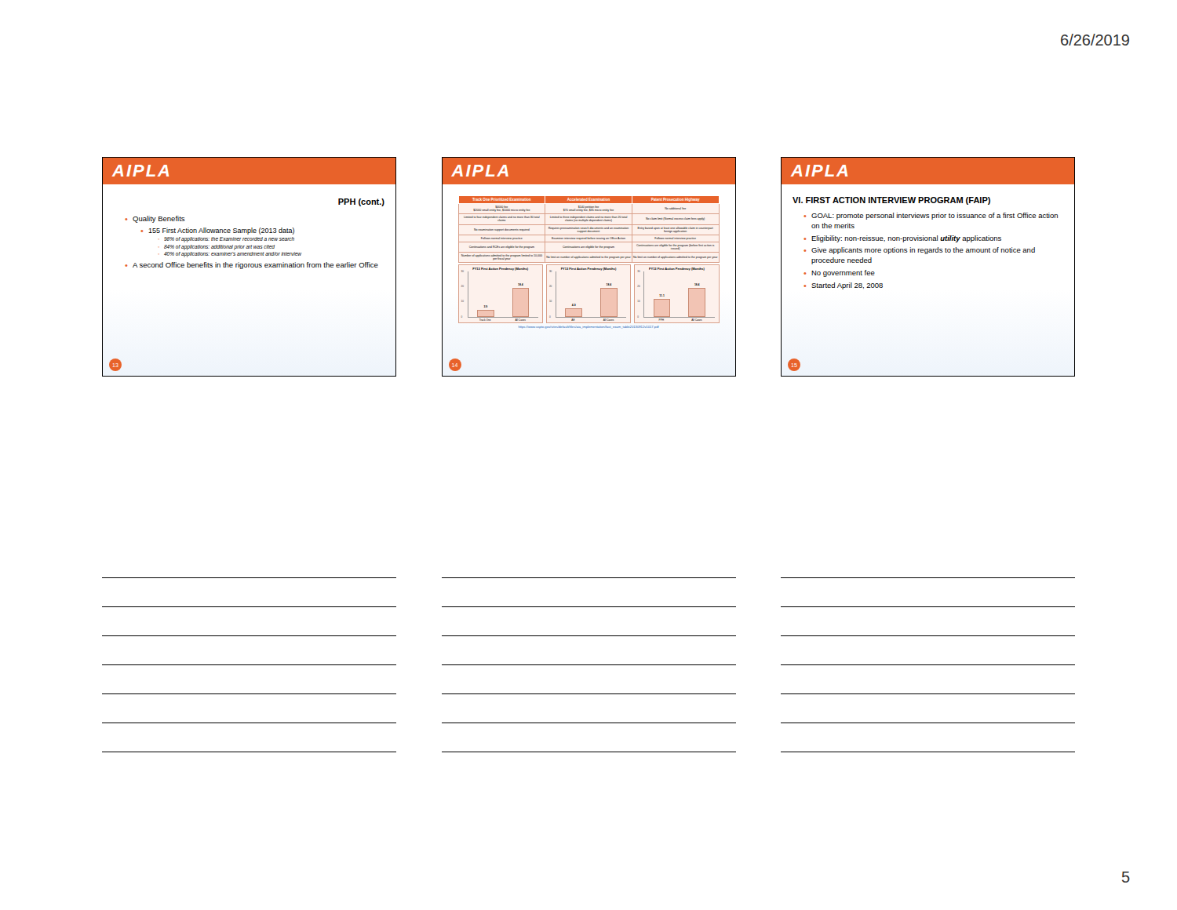6/26/2019
AIPLA
PPH (cont.)
Quality Benefits
155 First Action Allowance Sample (2013 data)
98% of applications: the Examiner recorded a new search
84% of applications: additional prior art was cited
40% of applications: examiner's amendment and/or interview
A second Office benefits in the rigorous examination from the earlier Office
13
AIPLA
| Track One Prioritized Examination | Accelerated Examination | Patent Prosecution Highway |
| --- | --- | --- |
| $4000 fee $2000 small entity fee, $1000 micro entity fee | $140 petition fee $70 small entity fee, $35 micro entity fee | No additional fee |
| Limited to four independent claims and no more than 30 total claims | Limited to three independent claims and no more than 20 total claims (no multiple dependent claims) | No claim limit (Normal excess claim fees apply) |
| No examination support documents required | Requires preexamination search documents and an examination support document | Entry based upon at least one allowable claim in counterpart foreign application |
| Follows normal interview practice | Examiner interview required before issuing an Office Action | Follows normal interview practice |
| Continuations and RCEs are eligible for the program | Continuations are eligible for the program | Continuations are eligible for the program (before first action is issued) |
| Number of applications admitted to the program limited to 10,000 per fiscal year | No limit on number of applications admitted to the program per year | No limit on number of applications admitted to the program per year |
FY13 First Action Pendency (Months)
30
20
10
0
3.9
18.4
Track One All Cases
FY13 First Action Pendency (Months)
30
20
10
0
4.9
18.4
AE All Cases
FY13 First Action Pendency (Months)
30
20
10
0
11.1
18.4
PPH All Cases
https://www.uspto.gov/sites/default/files/aia_implementation/fast_exam_table20130912v1017.pdf
14
AIPLA
VI. FIRST ACTION INTERVIEW PROGRAM (FAIP)
GOAL: promote personal interviews prior to issuance of a first Office action on the merits
Eligibility: non-reissue, non-provisional utility applications
Give applicants more options in regards to the amount of notice and procedure needed
No government fee
Started April 28, 2008
15
5